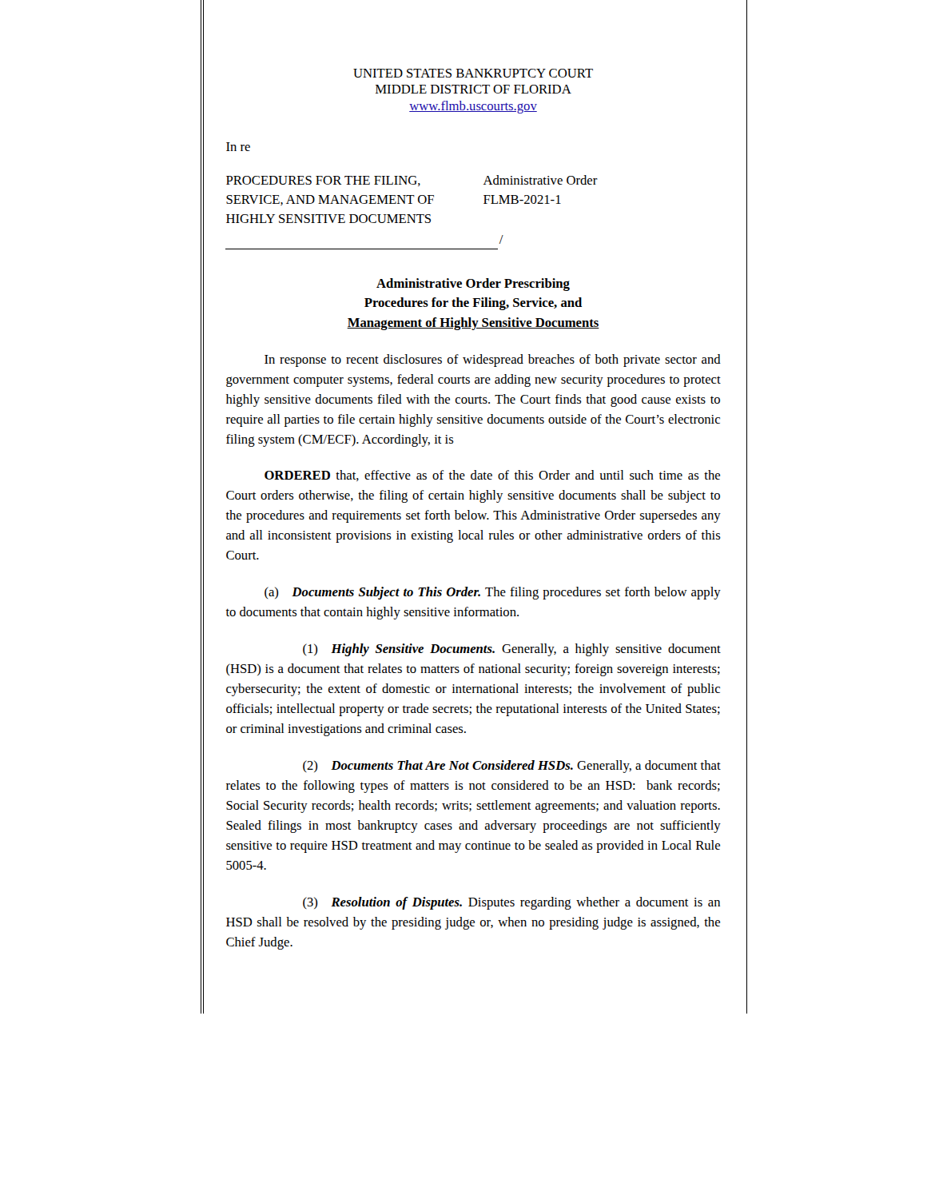United States Bankruptcy Court
Middle District of Florida
www.flmb.uscourts.gov
In re
| Procedures for the Filing, Service, and Management of Highly Sensitive Documents | Administrative Order FLMB-2021-1 |
/
Administrative Order Prescribing
Procedures for the Filing, Service, and
Management of Highly Sensitive Documents
In response to recent disclosures of widespread breaches of both private sector and government computer systems, federal courts are adding new security procedures to protect highly sensitive documents filed with the courts. The Court finds that good cause exists to require all parties to file certain highly sensitive documents outside of the Court’s electronic filing system (CM/ECF). Accordingly, it is
ORDERED that, effective as of the date of this Order and until such time as the Court orders otherwise, the filing of certain highly sensitive documents shall be subject to the procedures and requirements set forth below. This Administrative Order supersedes any and all inconsistent provisions in existing local rules or other administrative orders of this Court.
(a) Documents Subject to This Order. The filing procedures set forth below apply to documents that contain highly sensitive information.
(1) Highly Sensitive Documents. Generally, a highly sensitive document (HSD) is a document that relates to matters of national security; foreign sovereign interests; cybersecurity; the extent of domestic or international interests; the involvement of public officials; intellectual property or trade secrets; the reputational interests of the United States; or criminal investigations and criminal cases.
(2) Documents That Are Not Considered HSDs. Generally, a document that relates to the following types of matters is not considered to be an HSD: bank records; Social Security records; health records; writs; settlement agreements; and valuation reports. Sealed filings in most bankruptcy cases and adversary proceedings are not sufficiently sensitive to require HSD treatment and may continue to be sealed as provided in Local Rule 5005-4.
(3) Resolution of Disputes. Disputes regarding whether a document is an HSD shall be resolved by the presiding judge or, when no presiding judge is assigned, the Chief Judge.